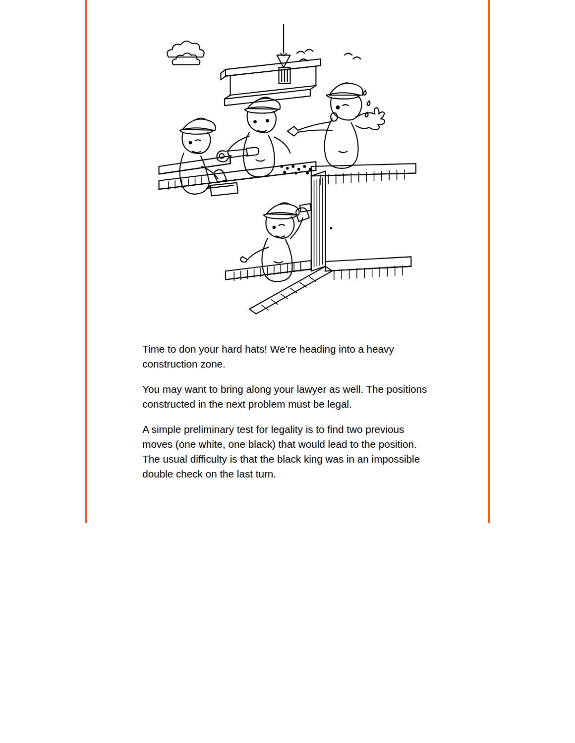Time to don your hard hats! We’re heading into a heavy construction zone.
You may want to bring along your lawyer as well. The positions constructed in the next problem must be legal.
A simple preliminary test for legality is to find two previous moves (one white, one black) that would lead to the position. The usual difficulty is that the black king was in an impossible double check on the last turn.